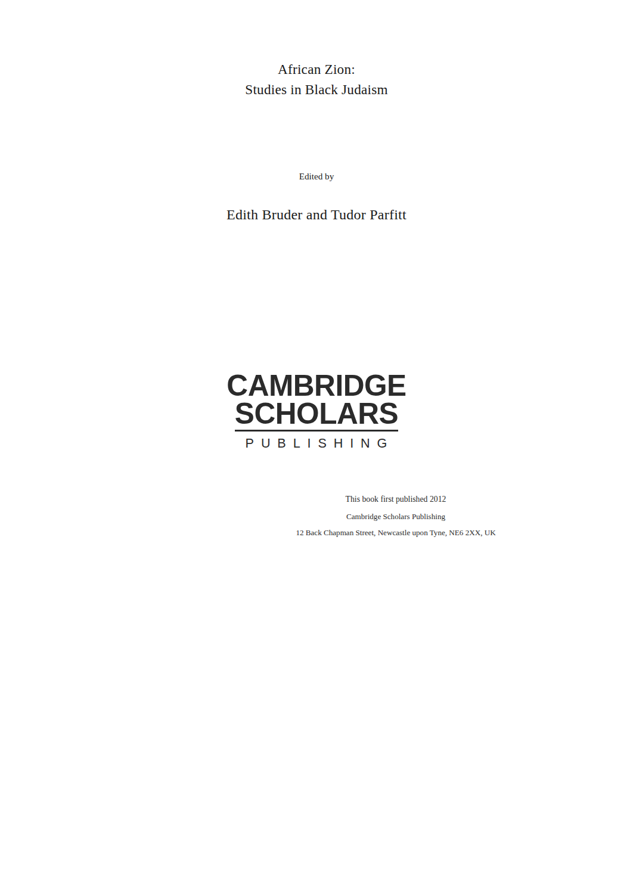African Zion:
Studies in Black Judaism
Edited by
Edith Bruder and Tudor Parfitt
CAMBRIDGE SCHOLARS PUBLISHING
This book first published 2012
Cambridge Scholars Publishing
12 Back Chapman Street, Newcastle upon Tyne, NE6 2XX, UK